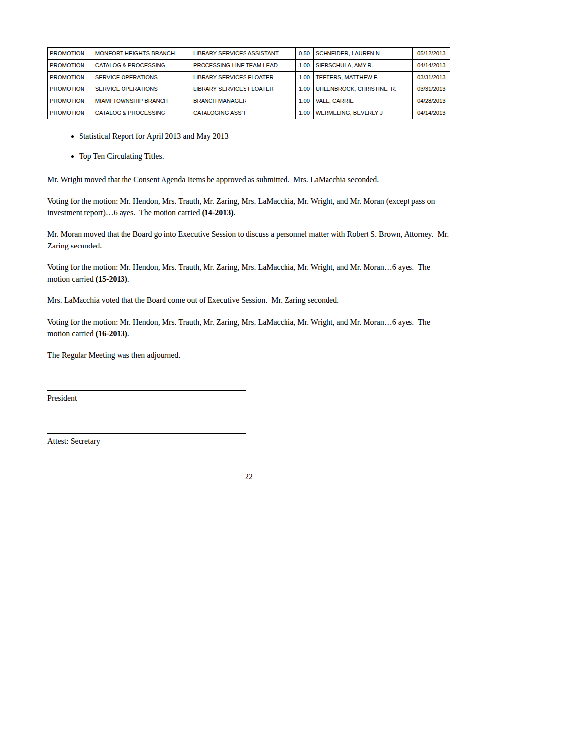| PROMOTION | MONFORT HEIGHTS BRANCH | LIBRARY SERVICES ASSISTANT | 0.50 | SCHNEIDER, LAUREN N | 05/12/2013 |
| PROMOTION | CATALOG & PROCESSING | PROCESSING LINE TEAM LEAD | 1.00 | SIERSCHULA, AMY R. | 04/14/2013 |
| PROMOTION | SERVICE OPERATIONS | LIBRARY SERVICES FLOATER | 1.00 | TEETERS, MATTHEW F. | 03/31/2013 |
| PROMOTION | SERVICE OPERATIONS | LIBRARY SERVICES FLOATER | 1.00 | UHLENBROCK, CHRISTINE R. | 03/31/2013 |
| PROMOTION | MIAMI TOWNSHIP BRANCH | BRANCH MANAGER | 1.00 | VALE, CARRIE | 04/28/2013 |
| PROMOTION | CATALOG & PROCESSING | CATALOGING ASS'T | 1.00 | WERMELING, BEVERLY J | 04/14/2013 |
Statistical Report for April 2013 and May 2013
Top Ten Circulating Titles.
Mr. Wright moved that the Consent Agenda Items be approved as submitted. Mrs. LaMacchia seconded.
Voting for the motion: Mr. Hendon, Mrs. Trauth, Mr. Zaring, Mrs. LaMacchia, Mr. Wright, and Mr. Moran (except pass on investment report)…6 ayes. The motion carried (14-2013).
Mr. Moran moved that the Board go into Executive Session to discuss a personnel matter with Robert S. Brown, Attorney. Mr. Zaring seconded.
Voting for the motion: Mr. Hendon, Mrs. Trauth, Mr. Zaring, Mrs. LaMacchia, Mr. Wright, and Mr. Moran…6 ayes. The motion carried (15-2013).
Mrs. LaMacchia voted that the Board come out of Executive Session. Mr. Zaring seconded.
Voting for the motion: Mr. Hendon, Mrs. Trauth, Mr. Zaring, Mrs. LaMacchia, Mr. Wright, and Mr. Moran…6 ayes. The motion carried (16-2013).
The Regular Meeting was then adjourned.
President
Attest: Secretary
22